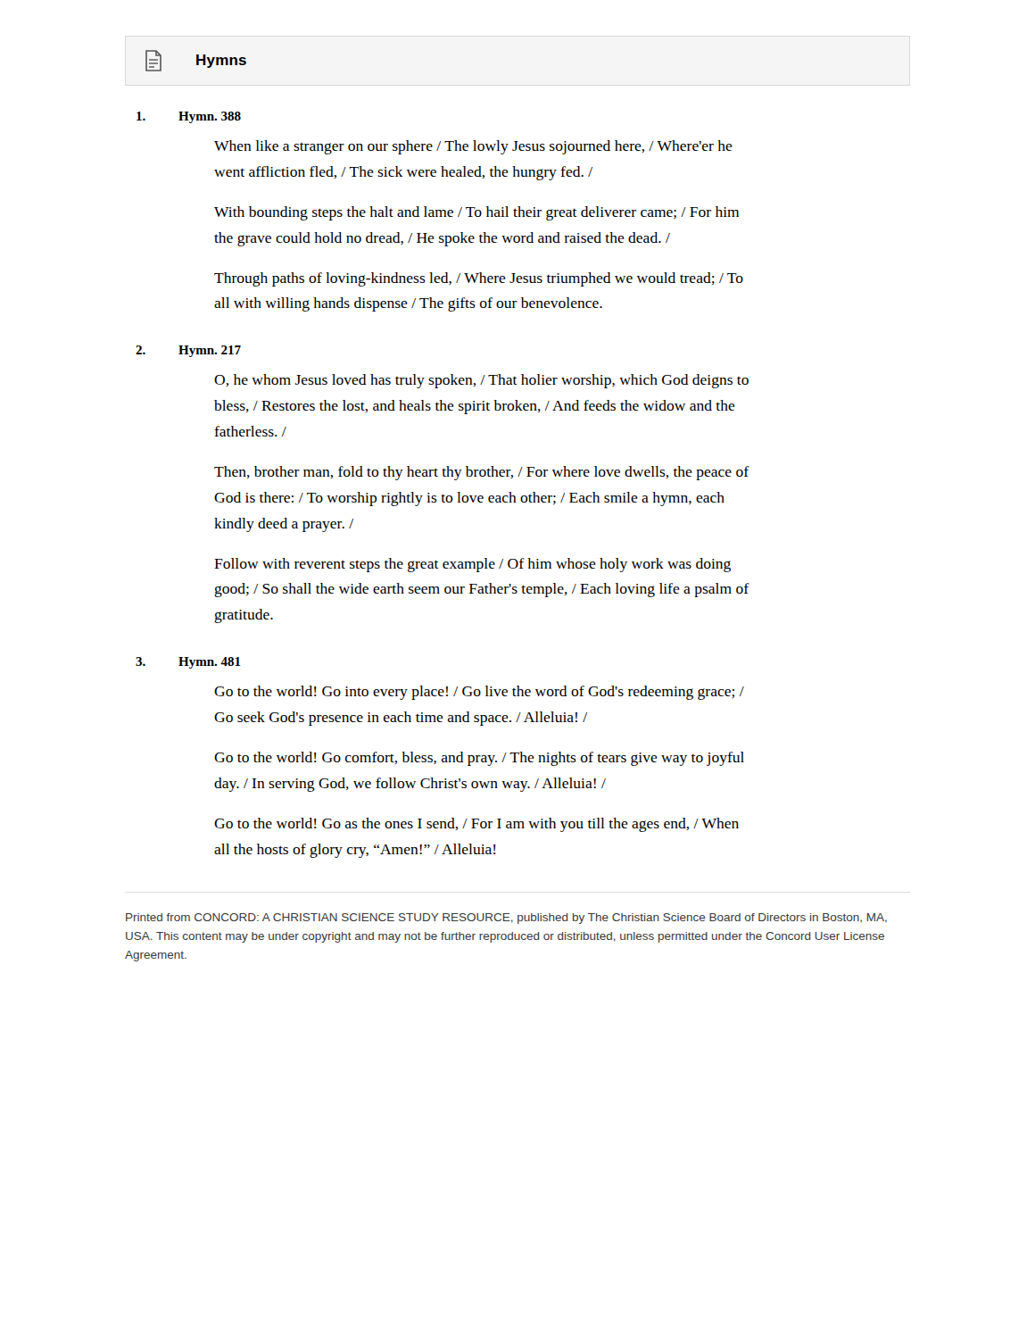Hymns
1.
Hymn. 388
When like a stranger on our sphere / The lowly Jesus sojourned here, / Where'er he went affliction fled, / The sick were healed, the hungry fed. /
With bounding steps the halt and lame / To hail their great deliverer came; / For him the grave could hold no dread, / He spoke the word and raised the dead. /
Through paths of loving-kindness led, / Where Jesus triumphed we would tread; / To all with willing hands dispense / The gifts of our benevolence.
2.
Hymn. 217
O, he whom Jesus loved has truly spoken, / That holier worship, which God deigns to bless, / Restores the lost, and heals the spirit broken, / And feeds the widow and the fatherless. /
Then, brother man, fold to thy heart thy brother, / For where love dwells, the peace of God is there: / To worship rightly is to love each other; / Each smile a hymn, each kindly deed a prayer. /
Follow with reverent steps the great example / Of him whose holy work was doing good; / So shall the wide earth seem our Father's temple, / Each loving life a psalm of gratitude.
3.
Hymn. 481
Go to the world! Go into every place! / Go live the word of God's redeeming grace; / Go seek God's presence in each time and space. / Alleluia! /
Go to the world! Go comfort, bless, and pray. / The nights of tears give way to joyful day. / In serving God, we follow Christ's own way. / Alleluia! /
Go to the world! Go as the ones I send, / For I am with you till the ages end, / When all the hosts of glory cry, “Amen!” / Alleluia!
Printed from CONCORD: A CHRISTIAN SCIENCE STUDY RESOURCE, published by The Christian Science Board of Directors in Boston, MA, USA. This content may be under copyright and may not be further reproduced or distributed, unless permitted under the Concord User License Agreement.